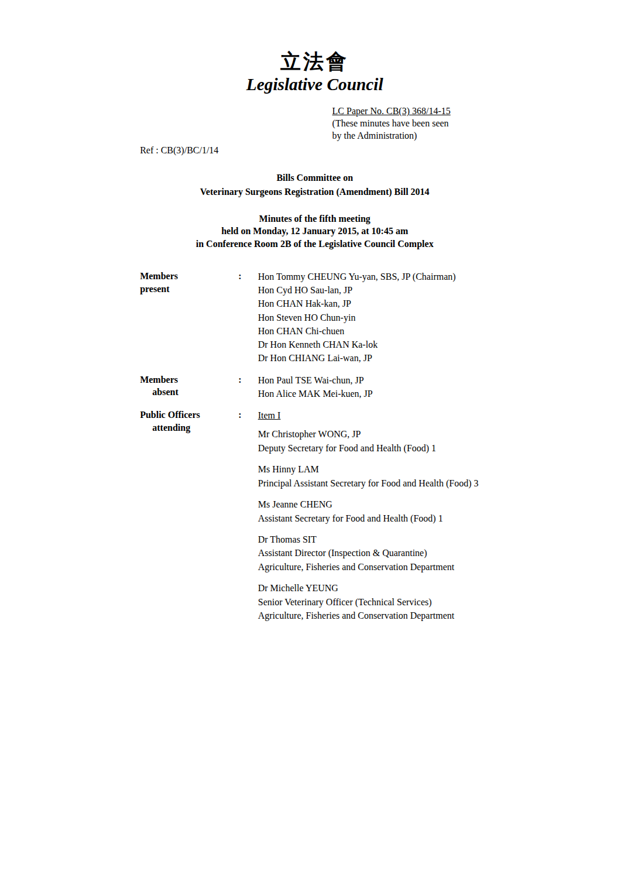立法會
Legislative Council
LC Paper No. CB(3) 368/14-15
(These minutes have been seen
by the Administration)
Ref : CB(3)/BC/1/14
Bills Committee on
Veterinary Surgeons Registration (Amendment) Bill 2014
Minutes of the fifth meeting
held on Monday, 12 January 2015, at 10:45 am
in Conference Room 2B of the Legislative Council Complex
| Members present | : | Hon Tommy CHEUNG Yu-yan, SBS, JP (Chairman) Hon Cyd HO Sau-lan, JP Hon CHAN Hak-kan, JP Hon Steven HO Chun-yin Hon CHAN Chi-chuen Dr Hon Kenneth CHAN Ka-lok Dr Hon CHIANG Lai-wan, JP |
| Members absent | : | Hon Paul TSE Wai-chun, JP Hon Alice MAK Mei-kuen, JP |
| Public Officers attending | : | Item I Mr Christopher WONG, JP Deputy Secretary for Food and Health (Food) 1 Ms Hinny LAM Principal Assistant Secretary for Food and Health (Food) 3 Ms Jeanne CHENG Assistant Secretary for Food and Health (Food) 1 Dr Thomas SIT Assistant Director (Inspection & Quarantine) Agriculture, Fisheries and Conservation Department Dr Michelle YEUNG Senior Veterinary Officer (Technical Services) Agriculture, Fisheries and Conservation Department |